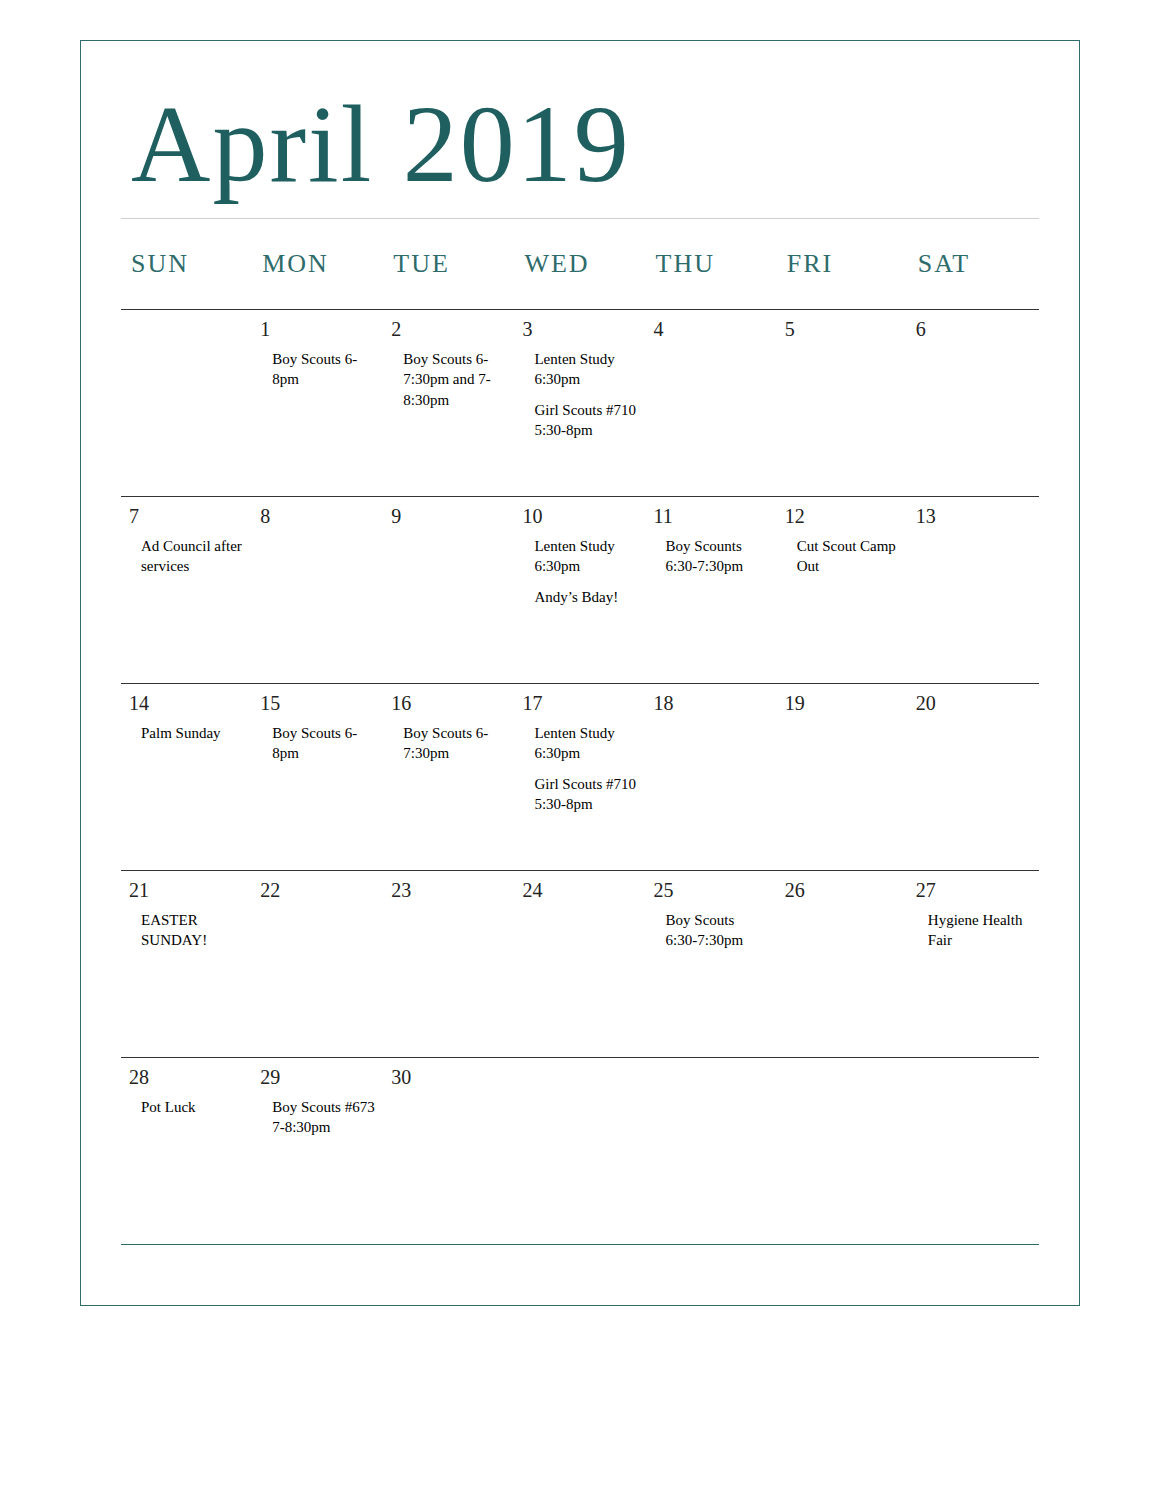April 2019
| SUN | MON | TUE | WED | THU | FRI | SAT |
| --- | --- | --- | --- | --- | --- | --- |
| | 1 Boy Scouts 6-8pm | 2 Boy Scouts 6-7:30pm and 7-8:30pm | 3 Lenten Study 6:30pm Girl Scouts #710 5:30-8pm | 4 | 5 | 6 |
| 7 Ad Council after services | 8 | 9 | 10 Lenten Study 6:30pm Andy’s Bday! | 11 Boy Scounts 6:30-7:30pm | 12 Cut Scout Camp Out | 13 |
| 14 Palm Sunday | 15 Boy Scouts 6-8pm | 16 Boy Scouts 6-7:30pm | 17 Lenten Study 6:30pm Girl Scouts #710 5:30-8pm | 18 | 19 | 20 |
| 21 EASTER SUNDAY! | 22 | 23 | 24 | 25 Boy Scouts 6:30-7:30pm | 26 | 27 Hygiene Health Fair |
| 28 Pot Luck | 29 Boy Scouts #673 7-8:30pm | 30 | | | | |